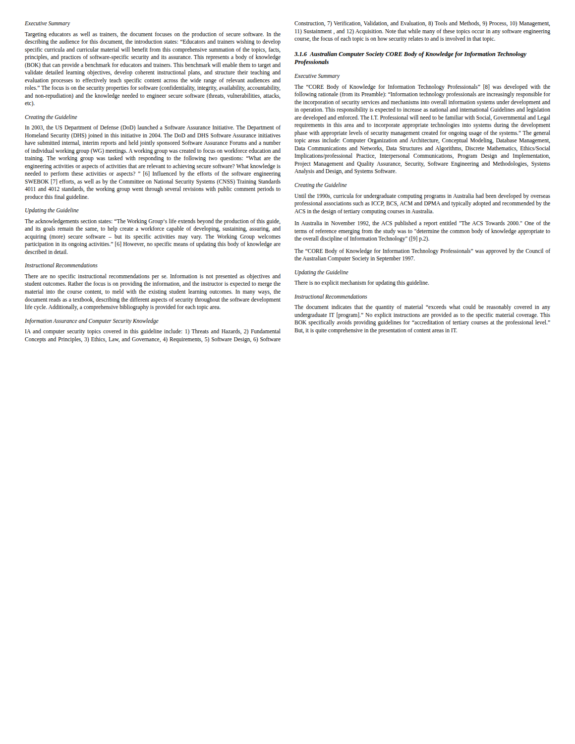Executive Summary
Targeting educators as well as trainers, the document focuses on the production of secure software. In the describing the audience for this document, the introduction states: “Educators and trainers wishing to develop specific curricula and curricular material will benefit from this comprehensive summation of the topics, facts, principles, and practices of software-specific security and its assurance. This represents a body of knowledge (BOK) that can provide a benchmark for educators and trainers. This benchmark will enable them to target and validate detailed learning objectives, develop coherent instructional plans, and structure their teaching and evaluation processes to effectively teach specific content across the wide range of relevant audiences and roles.” The focus is on the security properties for software (confidentiality, integrity, availability, accountability, and non-repudiation) and the knowledge needed to engineer secure software (threats, vulnerabilities, attacks, etc).
Creating the Guideline
In 2003, the US Department of Defense (DoD) launched a Software Assurance Initiative. The Department of Homeland Security (DHS) joined in this initiative in 2004. The DoD and DHS Software Assurance initiatives have submitted internal, interim reports and held jointly sponsored Software Assurance Forums and a number of individual working group (WG) meetings. A working group was created to focus on workforce education and training. The working group was tasked with responding to the following two questions: “What are the engineering activities or aspects of activities that are relevant to achieving secure software? What knowledge is needed to perform these activities or aspects? ” [6] Influenced by the efforts of the software engineering SWEBOK [7] efforts, as well as by the Committee on National Security Systems (CNSS) Training Standards 4011 and 4012 standards, the working group went through several revisions with public comment periods to produce this final guideline.
Updating the Guideline
The acknowledgements section states: “The Working Group‘s life extends beyond the production of this guide, and its goals remain the same, to help create a workforce capable of developing, sustaining, assuring, and acquiring (more) secure software – but its specific activities may vary. The Working Group welcomes participation in its ongoing activities.” [6] However, no specific means of updating this body of knowledge are described in detail.
Instructional Recommendations
There are no specific instructional recommendations per se. Information is not presented as objectives and student outcomes. Rather the focus is on providing the information, and the instructor is expected to merge the material into the course content, to meld with the existing student learning outcomes. In many ways, the document reads as a textbook, describing the different aspects of security throughout the software development life cycle. Additionally, a comprehensive bibliography is provided for each topic area.
Information Assurance and Computer Security Knowledge
IA and computer security topics covered in this guideline include: 1) Threats and Hazards, 2) Fundamental Concepts and Principles, 3) Ethics, Law, and Governance, 4) Requirements, 5) Software Design, 6) Software Construction, 7) Verification, Validation, and Evaluation, 8) Tools and Methods, 9) Process, 10) Management, 11) Sustainment , and 12) Acquisition. Note that while many of these topics occur in any software engineering course, the focus of each topic is on how security relates to and is involved in that topic.
3.1.6 Australian Computer Society CORE Body of Knowledge for Information Technology Professionals
Executive Summary
The “CORE Body of Knowledge for Information Technology Professionals” [8] was developed with the following rationale (from its Preamble): “Information technology professionals are increasingly responsible for the incorporation of security services and mechanisms into overall information systems under development and in operation. This responsibility is expected to increase as national and international Guidelines and legislation are developed and enforced. The I.T. Professional will need to be familiar with Social, Governmental and Legal requirements in this area and to incorporate appropriate technologies into systems during the development phase with appropriate levels of security management created for ongoing usage of the systems.” The general topic areas include: Computer Organization and Architecture, Conceptual Modeling, Database Management, Data Communications and Networks, Data Structures and Algorithms, Discrete Mathematics, Ethics/Social Implications/professional Practice, Interpersonal Communications, Program Design and Implementation, Project Management and Quality Assurance, Security, Software Engineering and Methodologies, Systems Analysis and Design, and Systems Software.
Creating the Guideline
Until the 1990s, curricula for undergraduate computing programs in Australia had been developed by overseas professional associations such as ICCP, BCS, ACM and DPMA and typically adopted and recommended by the ACS in the design of tertiary computing courses in Australia.
In Australia in November 1992, the ACS published a report entitled "The ACS Towards 2000." One of the terms of reference emerging from the study was to "determine the common body of knowledge appropriate to the overall discipline of Information Technology" ([9] p.2).
The “CORE Body of Knowledge for Information Technology Professionals” was approved by the Council of the Australian Computer Society in September 1997.
Updating the Guideline
There is no explicit mechanism for updating this guideline.
Instructional Recommendations
The document indicates that the quantity of material “exceeds what could be reasonably covered in any undergraduate IT [program].” No explicit instructions are provided as to the specific material coverage. This BOK specifically avoids providing guidelines for “accreditation of tertiary courses at the professional level.” But, it is quite comprehensive in the presentation of content areas in IT.